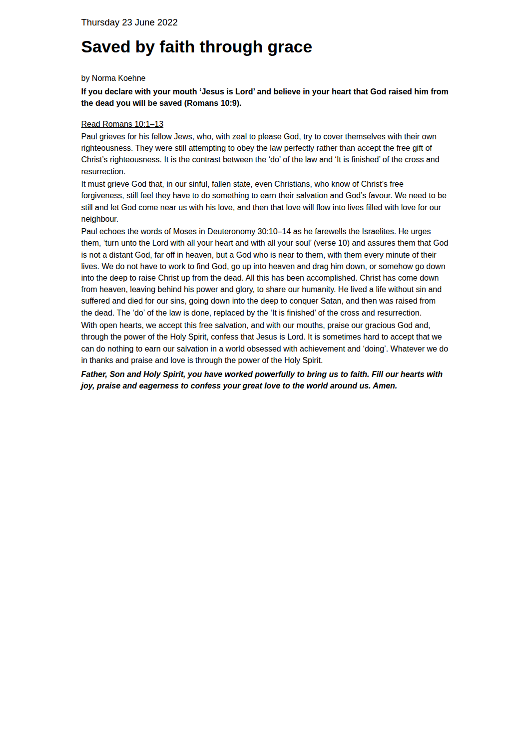Thursday 23 June 2022
Saved by faith through grace
by Norma Koehne
If you declare with your mouth ‘Jesus is Lord’ and believe in your heart that God raised him from the dead you will be saved (Romans 10:9).
Read Romans 10:1–13
Paul grieves for his fellow Jews, who, with zeal to please God, try to cover themselves with their own righteousness. They were still attempting to obey the law perfectly rather than accept the free gift of Christ’s righteousness. It is the contrast between the ‘do’ of the law and ‘It is finished’ of the cross and resurrection.
It must grieve God that, in our sinful, fallen state, even Christians, who know of Christ’s free forgiveness, still feel they have to do something to earn their salvation and God’s favour. We need to be still and let God come near us with his love, and then that love will flow into lives filled with love for our neighbour.
Paul echoes the words of Moses in Deuteronomy 30:10–14 as he farewells the Israelites. He urges them, ‘turn unto the Lord with all your heart and with all your soul’ (verse 10) and assures them that God is not a distant God, far off in heaven, but a God who is near to them, with them every minute of their lives. We do not have to work to find God, go up into heaven and drag him down, or somehow go down into the deep to raise Christ up from the dead. All this has been accomplished. Christ has come down from heaven, leaving behind his power and glory, to share our humanity. He lived a life without sin and suffered and died for our sins, going down into the deep to conquer Satan, and then was raised from the dead. The ‘do’ of the law is done, replaced by the ‘It is finished’ of the cross and resurrection.
With open hearts, we accept this free salvation, and with our mouths, praise our gracious God and, through the power of the Holy Spirit, confess that Jesus is Lord. It is sometimes hard to accept that we can do nothing to earn our salvation in a world obsessed with achievement and ‘doing’. Whatever we do in thanks and praise and love is through the power of the Holy Spirit.
Father, Son and Holy Spirit, you have worked powerfully to bring us to faith. Fill our hearts with joy, praise and eagerness to confess your great love to the world around us. Amen.